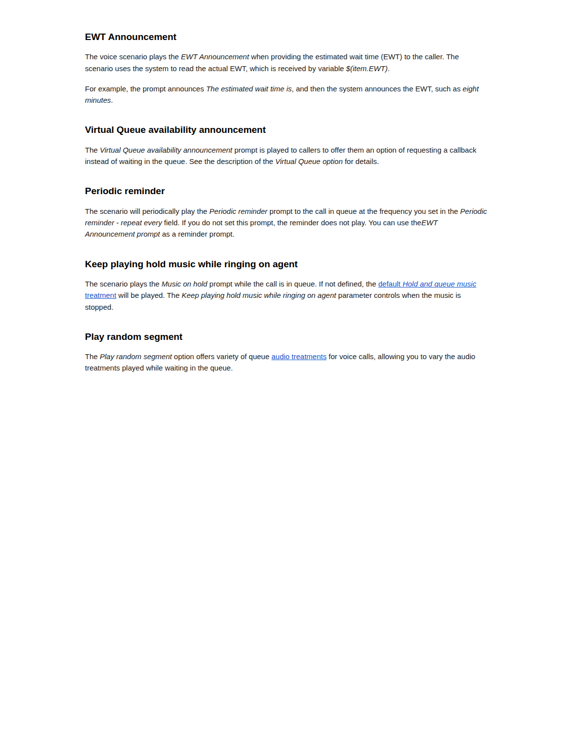EWT Announcement
The voice scenario plays the EWT Announcement when providing the estimated wait time (EWT) to the caller. The scenario uses the system to read the actual EWT, which is received by variable $(item.EWT).
For example, the prompt announces The estimated wait time is, and then the system announces the EWT, such as eight minutes.
Virtual Queue availability announcement
The Virtual Queue availability announcement prompt is played to callers to offer them an option of requesting a callback instead of waiting in the queue. See the description of the Virtual Queue option for details.
Periodic reminder
The scenario will periodically play the Periodic reminder prompt to the call in queue at the frequency you set in the Periodic reminder - repeat every field. If you do not set this prompt, the reminder does not play. You can use theEWT Announcement prompt as a reminder prompt.
Keep playing hold music while ringing on agent
The scenario plays the Music on hold prompt while the call is in queue. If not defined, the default Hold and queue music treatment will be played. The Keep playing hold music while ringing on agent parameter controls when the music is stopped.
Play random segment
The Play random segment option offers variety of queue audio treatments for voice calls, allowing you to vary the audio treatments played while waiting in the queue.